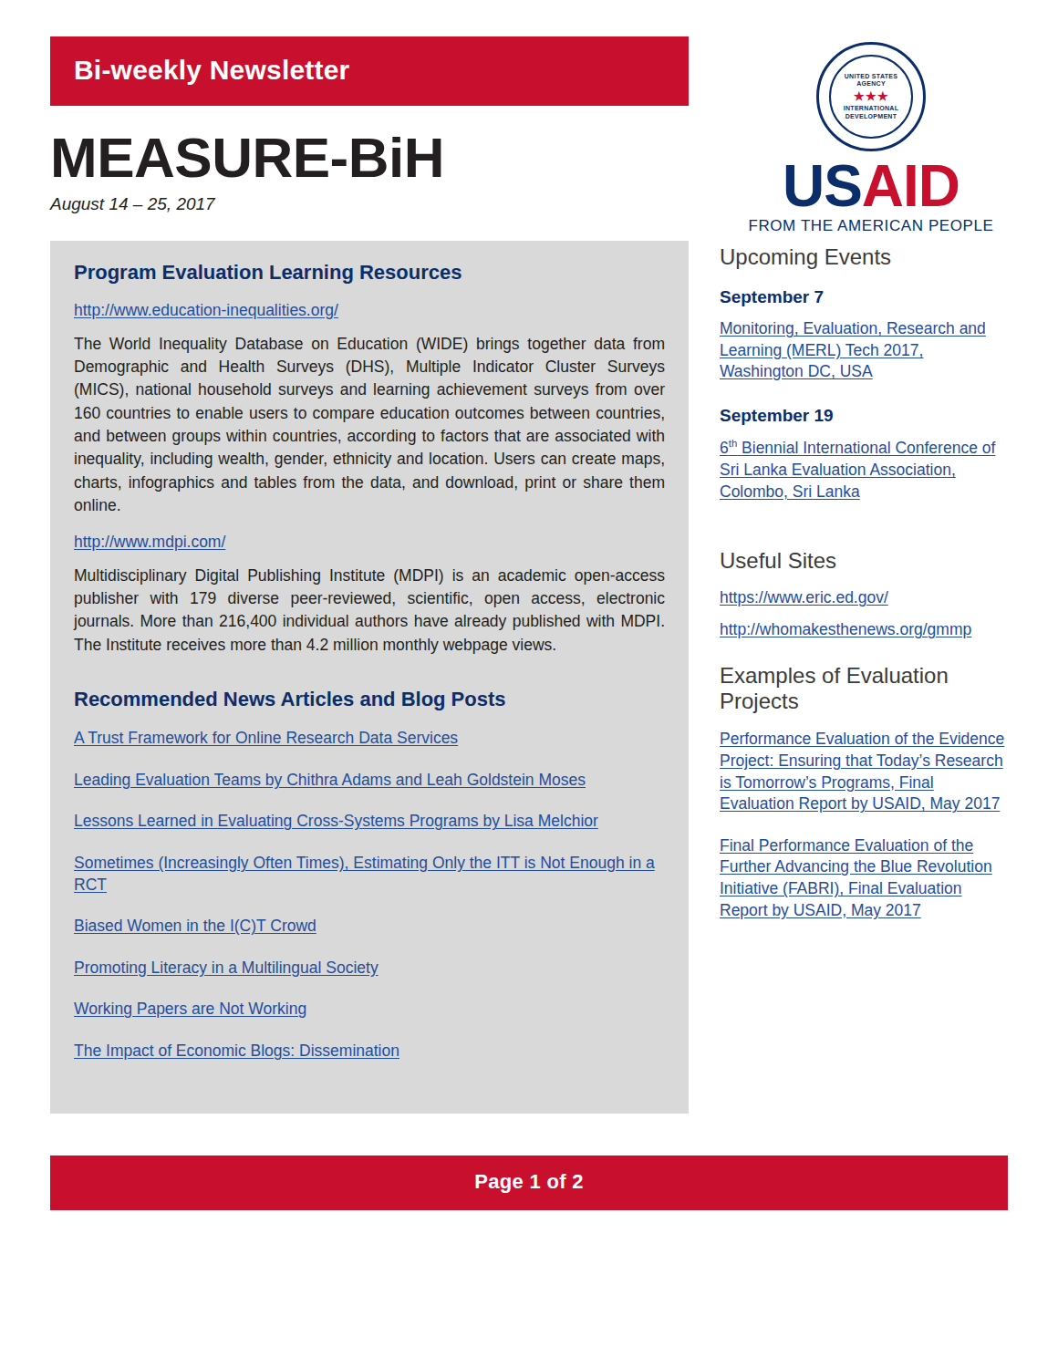Bi-weekly Newsletter
MEASURE-BiH
August 14 – 25, 2017
United States Agency
★★★
International Development
USAID
FROM THE AMERICAN PEOPLE
Program Evaluation Learning Resources
http://www.education-inequalities.org/
The World Inequality Database on Education (WIDE) brings together data from Demographic and Health Surveys (DHS), Multiple Indicator Cluster Surveys (MICS), national household surveys and learning achievement surveys from over 160 countries to enable users to compare education outcomes between countries, and between groups within countries, according to factors that are associated with inequality, including wealth, gender, ethnicity and location. Users can create maps, charts, infographics and tables from the data, and download, print or share them online.
http://www.mdpi.com/
Multidisciplinary Digital Publishing Institute (MDPI) is an academic open-access publisher with 179 diverse peer-reviewed, scientific, open access, electronic journals. More than 216,400 individual authors have already published with MDPI. The Institute receives more than 4.2 million monthly webpage views.
Recommended News Articles and Blog Posts
A Trust Framework for Online Research Data Services
Leading Evaluation Teams by Chithra Adams and Leah Goldstein Moses
Lessons Learned in Evaluating Cross-Systems Programs by Lisa Melchior
Sometimes (Increasingly Often Times), Estimating Only the ITT is Not Enough in a RCT
Biased Women in the I(C)T Crowd
Promoting Literacy in a Multilingual Society
Working Papers are Not Working
The Impact of Economic Blogs: Dissemination
Upcoming Events
September 7
Monitoring, Evaluation, Research and Learning (MERL) Tech 2017, Washington DC, USA
September 19
6th Biennial International Conference of Sri Lanka Evaluation Association, Colombo, Sri Lanka
Useful Sites
https://www.eric.ed.gov/
http://whomakesthenews.org/gmmp
Examples of Evaluation Projects
Performance Evaluation of the Evidence Project: Ensuring that Today’s Research is Tomorrow’s Programs, Final Evaluation Report by USAID, May 2017
Final Performance Evaluation of the Further Advancing the Blue Revolution Initiative (FABRI), Final Evaluation Report by USAID, May 2017
Page 1 of 2